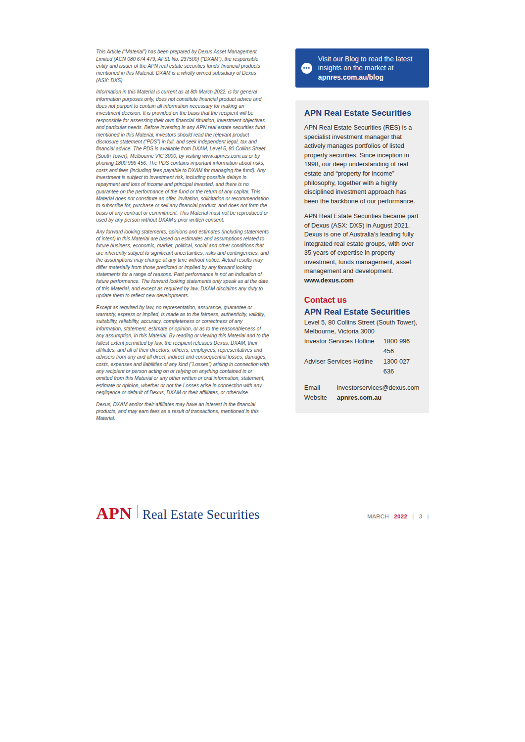This Article (“Material”) has been prepared by Dexus Asset Management Limited (ACN 080 674 479, AFSL No. 237500) (“DXAM”), the responsible entity and issuer of the APN real estate securities funds’ financial products mentioned in this Material. DXAM is a wholly owned subsidiary of Dexus (ASX: DXS).
Information in this Material is current as at 8th March 2022, is for general information purposes only, does not constitute financial product advice and does not purport to contain all information necessary for making an investment decision. It is provided on the basis that the recipient will be responsible for assessing their own financial situation, investment objectives and particular needs. Before investing in any APN real estate securities fund mentioned in this Material, investors should read the relevant product disclosure statement (“PDS”) in full, and seek independent legal, tax and financial advice. The PDS is available from DXAM, Level 5, 80 Collins Street (South Tower), Melbourne VIC 3000, by visiting www.apnres.com.au or by phoning 1800 996 456. The PDS contains important information about risks, costs and fees (including fees payable to DXAM for managing the fund). Any investment is subject to investment risk, including possible delays in repayment and loss of income and principal invested, and there is no guarantee on the performance of the fund or the return of any capital. This Material does not constitute an offer, invitation, solicitation or recommendation to subscribe for, purchase or sell any financial product, and does not form the basis of any contract or commitment. This Material must not be reproduced or used by any person without DXAM’s prior written consent.
Any forward looking statements, opinions and estimates (including statements of intent) in this Material are based on estimates and assumptions related to future business, economic, market, political, social and other conditions that are inherently subject to significant uncertainties, risks and contingencies, and the assumptions may change at any time without notice. Actual results may differ materially from those predicted or implied by any forward looking statements for a range of reasons. Past performance is not an indication of future performance. The forward looking statements only speak as at the date of this Material, and except as required by law, DXAM disclaims any duty to update them to reflect new developments.
Except as required by law, no representation, assurance, guarantee or warranty, express or implied, is made as to the fairness, authenticity, validity, suitability, reliability, accuracy, completeness or correctness of any information, statement, estimate or opinion, or as to the reasonableness of any assumption, in this Material. By reading or viewing this Material and to the fullest extent permitted by law, the recipient releases Dexus, DXAM, their affiliates, and all of their directors, officers, employees, representatives and advisers from any and all direct, indirect and consequential losses, damages, costs, expenses and liabilities of any kind (“Losses”) arising in connection with any recipient or person acting on or relying on anything contained in or omitted from this Material or any other written or oral information, statement, estimate or opinion, whether or not the Losses arise in connection with any negligence or default of Dexus, DXAM or their affiliates, or otherwise.
Dexus, DXAM and/or their affiliates may have an interest in the financial products, and may earn fees as a result of transactions, mentioned in this Material.
•••
Visit our Blog to read the latest insights on the market at apnres.com.au/blog
APN Real Estate Securities
APN Real Estate Securities (RES) is a specialist investment manager that actively manages portfolios of listed property securities. Since inception in 1998, our deep understanding of real estate and “property for income” philosophy, together with a highly disciplined investment approach has been the backbone of our performance.
APN Real Estate Securities became part of Dexus (ASX: DXS) in August 2021. Dexus is one of Australia’s leading fully integrated real estate groups, with over 35 years of expertise in property investment, funds management, asset management and development. www.dexus.com
Contact us
APN Real Estate Securities
Level 5, 80 Collins Street (South Tower),
Melbourne, Victoria 3000
Investor Services Hotline 1800 996 456
Adviser Services Hotline 1300 027 636
Email investorservices@dexus.com
Website apnres.com.au
APN Real Estate Securities
MARCH 2022 | 3 |